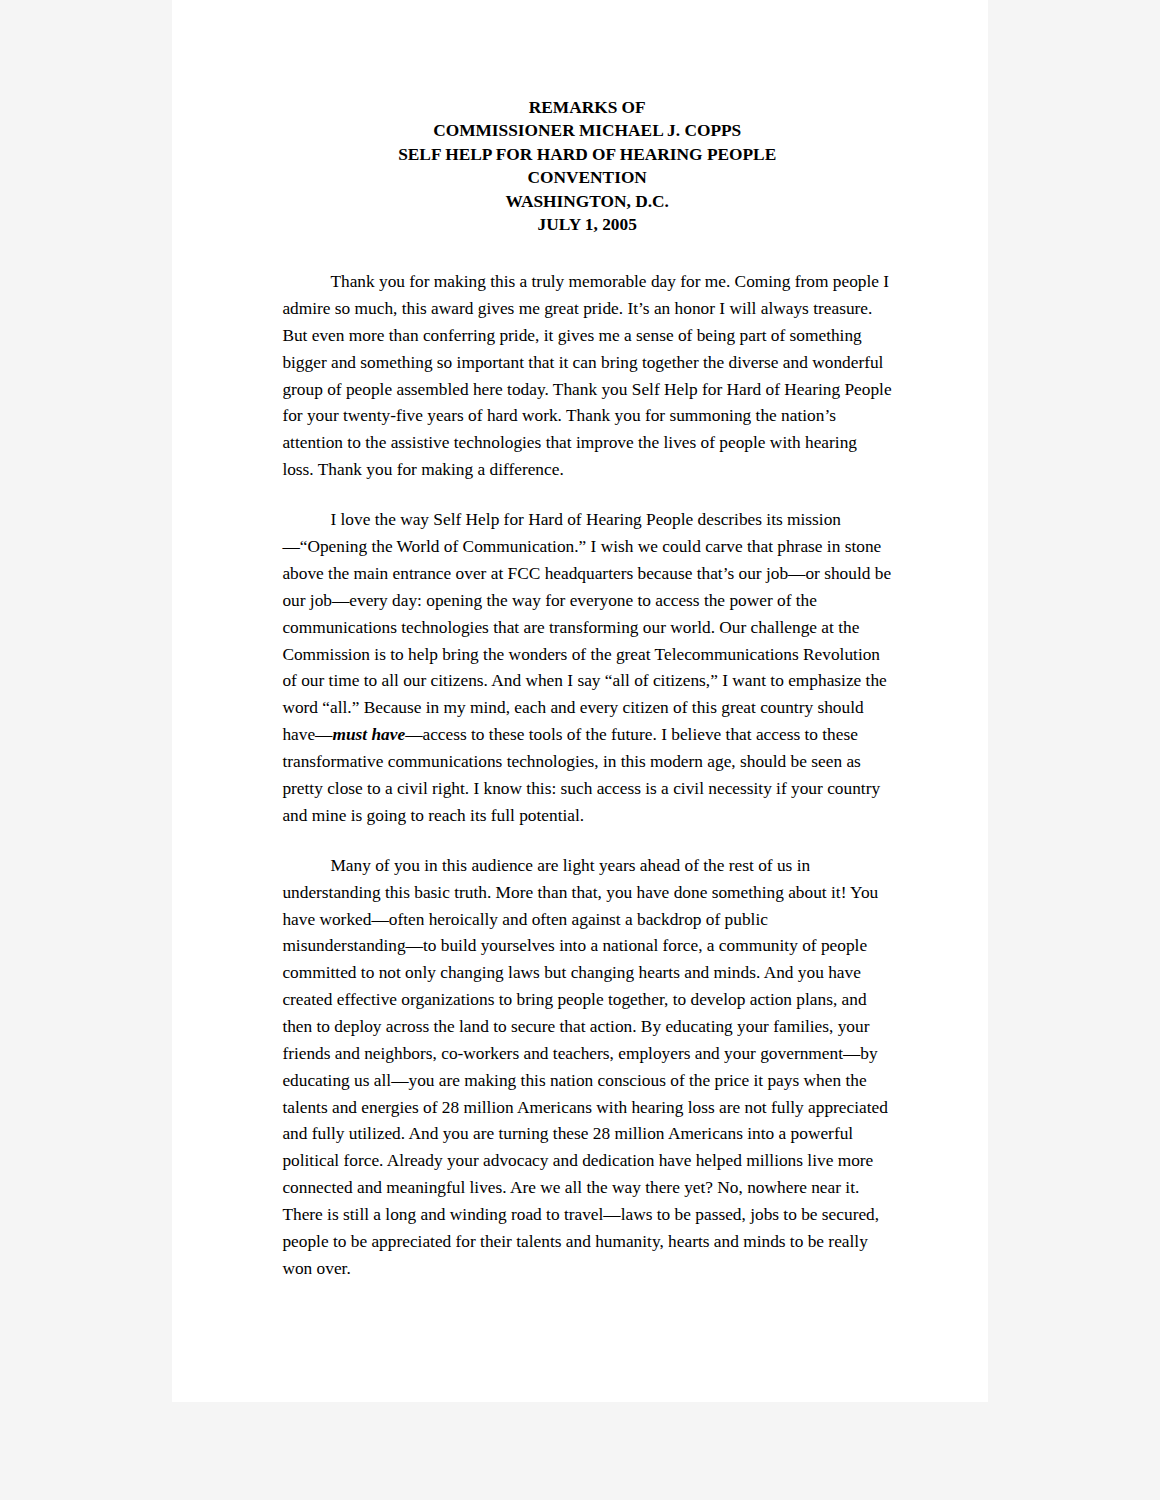Remarks of
Commissioner Michael J. Copps
Self Help for Hard of Hearing People
Convention
Washington, D.C.
July 1, 2005
Thank you for making this a truly memorable day for me. Coming from people I admire so much, this award gives me great pride. It’s an honor I will always treasure. But even more than conferring pride, it gives me a sense of being part of something bigger and something so important that it can bring together the diverse and wonderful group of people assembled here today. Thank you Self Help for Hard of Hearing People for your twenty-five years of hard work. Thank you for summoning the nation’s attention to the assistive technologies that improve the lives of people with hearing loss. Thank you for making a difference.
I love the way Self Help for Hard of Hearing People describes its mission—“Opening the World of Communication.” I wish we could carve that phrase in stone above the main entrance over at FCC headquarters because that’s our job—or should be our job—every day: opening the way for everyone to access the power of the communications technologies that are transforming our world. Our challenge at the Commission is to help bring the wonders of the great Telecommunications Revolution of our time to all our citizens. And when I say “all of citizens,” I want to emphasize the word “all.” Because in my mind, each and every citizen of this great country should have—must have—access to these tools of the future. I believe that access to these transformative communications technologies, in this modern age, should be seen as pretty close to a civil right. I know this: such access is a civil necessity if your country and mine is going to reach its full potential.
Many of you in this audience are light years ahead of the rest of us in understanding this basic truth. More than that, you have done something about it! You have worked—often heroically and often against a backdrop of public misunderstanding—to build yourselves into a national force, a community of people committed to not only changing laws but changing hearts and minds. And you have created effective organizations to bring people together, to develop action plans, and then to deploy across the land to secure that action. By educating your families, your friends and neighbors, co-workers and teachers, employers and your government—by educating us all—you are making this nation conscious of the price it pays when the talents and energies of 28 million Americans with hearing loss are not fully appreciated and fully utilized. And you are turning these 28 million Americans into a powerful political force. Already your advocacy and dedication have helped millions live more connected and meaningful lives. Are we all the way there yet? No, nowhere near it. There is still a long and winding road to travel—laws to be passed, jobs to be secured, people to be appreciated for their talents and humanity, hearts and minds to be really won over.